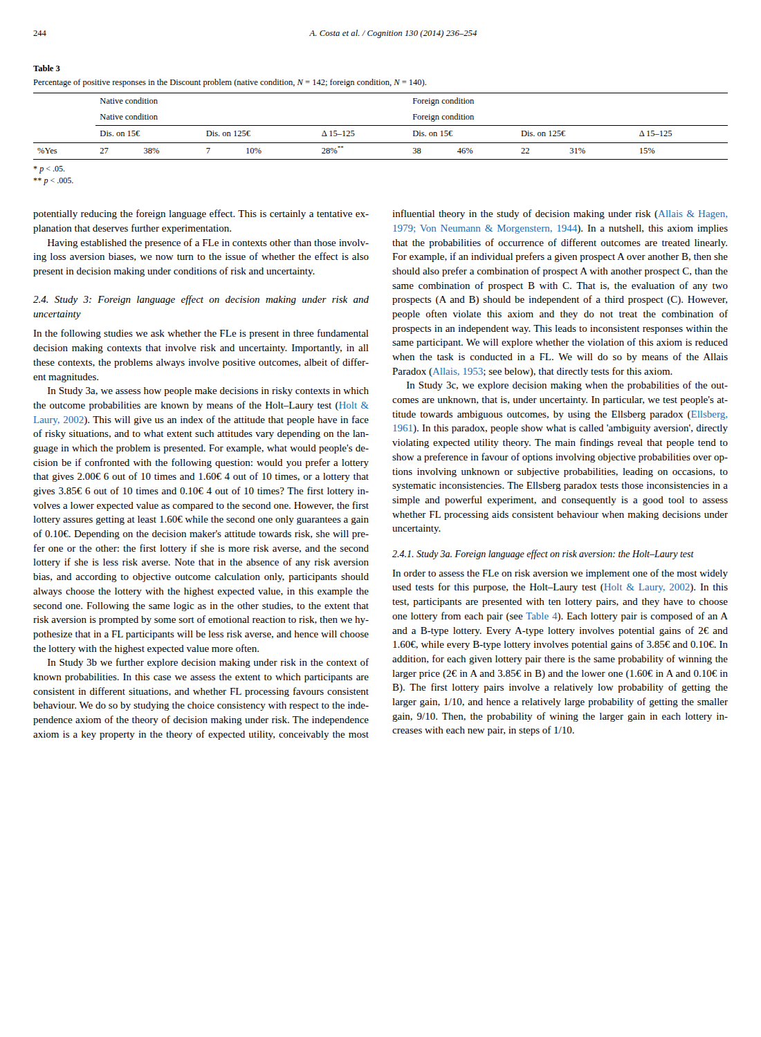244 A. Costa et al. / Cognition 130 (2014) 236–254
Table 3
Percentage of positive responses in the Discount problem (native condition, N = 142; foreign condition, N = 140).
| | Native condition | Foreign condition |
| --- | --- | --- |
| | Native condition | Foreign condition |
| | Dis. on 15€ | Dis. on 125€ | Δ 15–125 | Dis. on 15€ | Dis. on 125€ | Δ 15–125 |
| %Yes | 27 | 38% | 7 | 10% | 28% ** | 38 | 46% | 22 | 31% | 15% |
* p < .05.
** p < .005.
potentially reducing the foreign language effect. This is certainly a tentative explanation that deserves further experimentation.
Having established the presence of a FLe in contexts other than those involving loss aversion biases, we now turn to the issue of whether the effect is also present in decision making under conditions of risk and uncertainty.
2.4. Study 3: Foreign language effect on decision making under risk and uncertainty
In the following studies we ask whether the FLe is present in three fundamental decision making contexts that involve risk and uncertainty. Importantly, in all these contexts, the problems always involve positive outcomes, albeit of different magnitudes.
In Study 3a, we assess how people make decisions in risky contexts in which the outcome probabilities are known by means of the Holt–Laury test (Holt & Laury, 2002). This will give us an index of the attitude that people have in face of risky situations, and to what extent such attitudes vary depending on the language in which the problem is presented. For example, what would people's decision be if confronted with the following question: would you prefer a lottery that gives 2.00€ 6 out of 10 times and 1.60€ 4 out of 10 times, or a lottery that gives 3.85€ 6 out of 10 times and 0.10€ 4 out of 10 times? The first lottery involves a lower expected value as compared to the second one. However, the first lottery assures getting at least 1.60€ while the second one only guarantees a gain of 0.10€. Depending on the decision maker's attitude towards risk, she will prefer one or the other: the first lottery if she is more risk averse, and the second lottery if she is less risk averse. Note that in the absence of any risk aversion bias, and according to objective outcome calculation only, participants should always choose the lottery with the highest expected value, in this example the second one. Following the same logic as in the other studies, to the extent that risk aversion is prompted by some sort of emotional reaction to risk, then we hypothesize that in a FL participants will be less risk averse, and hence will choose the lottery with the highest expected value more often.
In Study 3b we further explore decision making under risk in the context of known probabilities. In this case we assess the extent to which participants are consistent in different situations, and whether FL processing favours consistent behaviour. We do so by studying the choice consistency with respect to the independence axiom of the theory of decision making under risk. The independence axiom is a key property in the theory of expected utility, conceivably the most influential theory in the study of decision making under risk (Allais & Hagen, 1979; Von Neumann & Morgenstern, 1944). In a nutshell, this axiom implies that the probabilities of occurrence of different outcomes are treated linearly. For example, if an individual prefers a given prospect A over another B, then she should also prefer a combination of prospect A with another prospect C, than the same combination of prospect B with C. That is, the evaluation of any two prospects (A and B) should be independent of a third prospect (C). However, people often violate this axiom and they do not treat the combination of prospects in an independent way. This leads to inconsistent responses within the same participant. We will explore whether the violation of this axiom is reduced when the task is conducted in a FL. We will do so by means of the Allais Paradox (Allais, 1953; see below), that directly tests for this axiom.
In Study 3c, we explore decision making when the probabilities of the outcomes are unknown, that is, under uncertainty. In particular, we test people's attitude towards ambiguous outcomes, by using the Ellsberg paradox (Ellsberg, 1961). In this paradox, people show what is called 'ambiguity aversion', directly violating expected utility theory. The main findings reveal that people tend to show a preference in favour of options involving objective probabilities over options involving unknown or subjective probabilities, leading on occasions, to systematic inconsistencies. The Ellsberg paradox tests those inconsistencies in a simple and powerful experiment, and consequently is a good tool to assess whether FL processing aids consistent behaviour when making decisions under uncertainty.
2.4.1. Study 3a. Foreign language effect on risk aversion: the Holt–Laury test
In order to assess the FLe on risk aversion we implement one of the most widely used tests for this purpose, the Holt–Laury test (Holt & Laury, 2002). In this test, participants are presented with ten lottery pairs, and they have to choose one lottery from each pair (see Table 4). Each lottery pair is composed of an A and a B-type lottery. Every A-type lottery involves potential gains of 2€ and 1.60€, while every B-type lottery involves potential gains of 3.85€ and 0.10€. In addition, for each given lottery pair there is the same probability of winning the larger price (2€ in A and 3.85€ in B) and the lower one (1.60€ in A and 0.10€ in B). The first lottery pairs involve a relatively low probability of getting the larger gain, 1/10, and hence a relatively large probability of getting the smaller gain, 9/10. Then, the probability of wining the larger gain in each lottery increases with each new pair, in steps of 1/10.